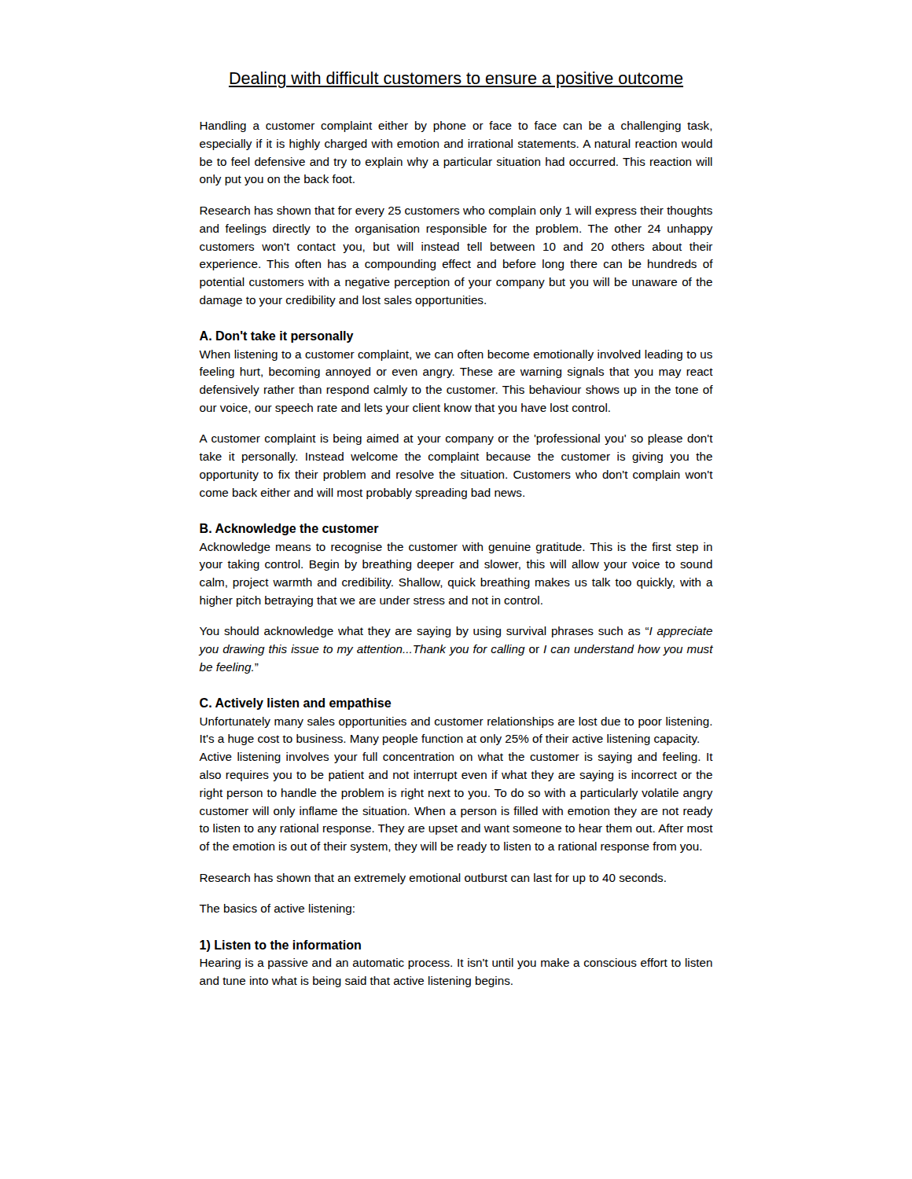Dealing with difficult customers to ensure a positive outcome
Handling a customer complaint either by phone or face to face can be a challenging task, especially if it is highly charged with emotion and irrational statements. A natural reaction would be to feel defensive and try to explain why a particular situation had occurred. This reaction will only put you on the back foot.
Research has shown that for every 25 customers who complain only 1 will express their thoughts and feelings directly to the organisation responsible for the problem. The other 24 unhappy customers won't contact you, but will instead tell between 10 and 20 others about their experience. This often has a compounding effect and before long there can be hundreds of potential customers with a negative perception of your company but you will be unaware of the damage to your credibility and lost sales opportunities.
A. Don't take it personally
When listening to a customer complaint, we can often become emotionally involved leading to us feeling hurt, becoming annoyed or even angry. These are warning signals that you may react defensively rather than respond calmly to the customer. This behaviour shows up in the tone of our voice, our speech rate and lets your client know that you have lost control.
A customer complaint is being aimed at your company or the 'professional you' so please don't take it personally. Instead welcome the complaint because the customer is giving you the opportunity to fix their problem and resolve the situation. Customers who don't complain won't come back either and will most probably spreading bad news.
B. Acknowledge the customer
Acknowledge means to recognise the customer with genuine gratitude. This is the first step in your taking control. Begin by breathing deeper and slower, this will allow your voice to sound calm, project warmth and credibility. Shallow, quick breathing makes us talk too quickly, with a higher pitch betraying that we are under stress and not in control.
You should acknowledge what they are saying by using survival phrases such as “I appreciate you drawing this issue to my attention...Thank you for calling or I can understand how you must be feeling.”
C. Actively listen and empathise
Unfortunately many sales opportunities and customer relationships are lost due to poor listening. It's a huge cost to business. Many people function at only 25% of their active listening capacity.
Active listening involves your full concentration on what the customer is saying and feeling. It also requires you to be patient and not interrupt even if what they are saying is incorrect or the right person to handle the problem is right next to you. To do so with a particularly volatile angry customer will only inflame the situation. When a person is filled with emotion they are not ready to listen to any rational response. They are upset and want someone to hear them out. After most of the emotion is out of their system, they will be ready to listen to a rational response from you.
Research has shown that an extremely emotional outburst can last for up to 40 seconds.
The basics of active listening:
1) Listen to the information
Hearing is a passive and an automatic process. It isn't until you make a conscious effort to listen and tune into what is being said that active listening begins.